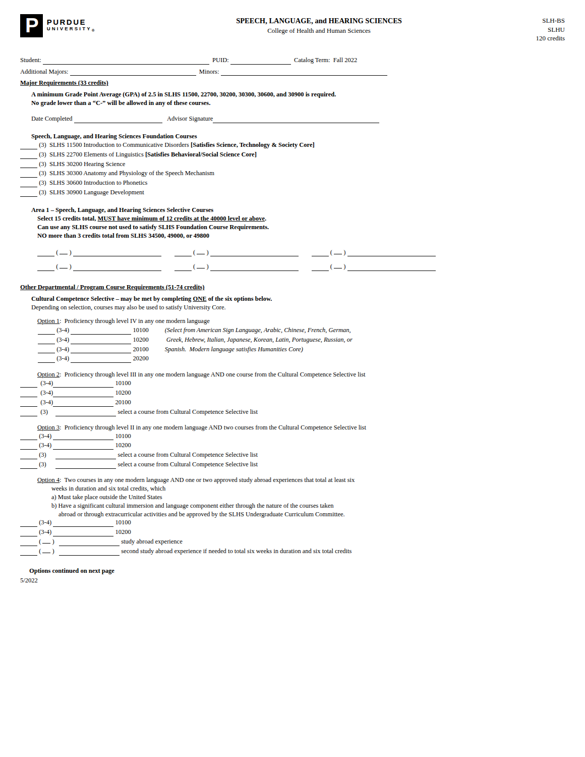P
PURDUE UNIVERSITY®
SPEECH, LANGUAGE, and HEARING SCIENCES
College of Health and Human Sciences
SLH-BS
SLHU
120 credits
Student: PUID: Catalog Term: Fall 2022
Additional Majors: Minors:
Major Requirements (33 credits)
A minimum Grade Point Average (GPA) of 2.5 in SLHS 11500, 22700, 30200, 30300, 30600, and 30900 is required.
No grade lower than a “C-” will be allowed in any of these courses.
Date Completed Advisor Signature
Speech, Language, and Hearing Sciences Foundation Courses
(3) SLHS 11500 Introduction to Communicative Disorders [Satisfies Science, Technology & Society Core]
(3) SLHS 22700 Elements of Linguistics [Satisfies Behavioral/Social Science Core]
(3) SLHS 30200 Hearing Science
(3) SLHS 30300 Anatomy and Physiology of the Speech Mechanism
(3) SLHS 30600 Introduction to Phonetics
(3) SLHS 30900 Language Development
Area 1 – Speech, Language, and Hearing Sciences Selective Courses
Select 15 credits total, MUST have minimum of 12 credits at the 40000 level or above.
Can use any SLHS course not used to satisfy SLHS Foundation Course Requirements.
NO more than 3 credits total from SLHS 34500, 49000, or 49800
| ( ) | ( ) | ( ) |
| ( ) | ( ) | ( ) |
Other Departmental / Program Course Requirements (51-74 credits)
Cultural Competence Selective – may be met by completing ONE of the six options below.
Depending on selection, courses may also be used to satisfy University Core.
Option 1: Proficiency through level IV in any one modern language
| (3-4) 10100 | (Select from American Sign Language, Arabic, Chinese, French, German, |
| (3-4) 10200 | Greek, Hebrew, Italian, Japanese, Korean, Latin, Portuguese, Russian, or |
| (3-4) 20100 | Spanish. Modern language satisfies Humanities Core) |
| (3-4) 20200 | |
Option 2: Proficiency through level III in any one modern language AND one course from the Cultural Competence Selective list
(3-4) 10100
(3-4) 10200
(3-4) 20100
(3) select a course from Cultural Competence Selective list
Option 3: Proficiency through level II in any one modern language AND two courses from the Cultural Competence Selective list
(3-4) 10100
(3-4) 10200
(3) select a course from Cultural Competence Selective list
(3) select a course from Cultural Competence Selective list
Option 4: Two courses in any one modern language AND one or two approved study abroad experiences that total at least six
weeks in duration and six total credits, which
a) Must take place outside the United States
b) Have a significant cultural immersion and language component either through the nature of the courses taken
abroad or through extracurricular activities and be approved by the SLHS Undergraduate Curriculum Committee.
(3-4) 10100
(3-4) 10200
( ) study abroad experience
( ) second study abroad experience if needed to total six weeks in duration and six total credits
Options continued on next page
5/2022